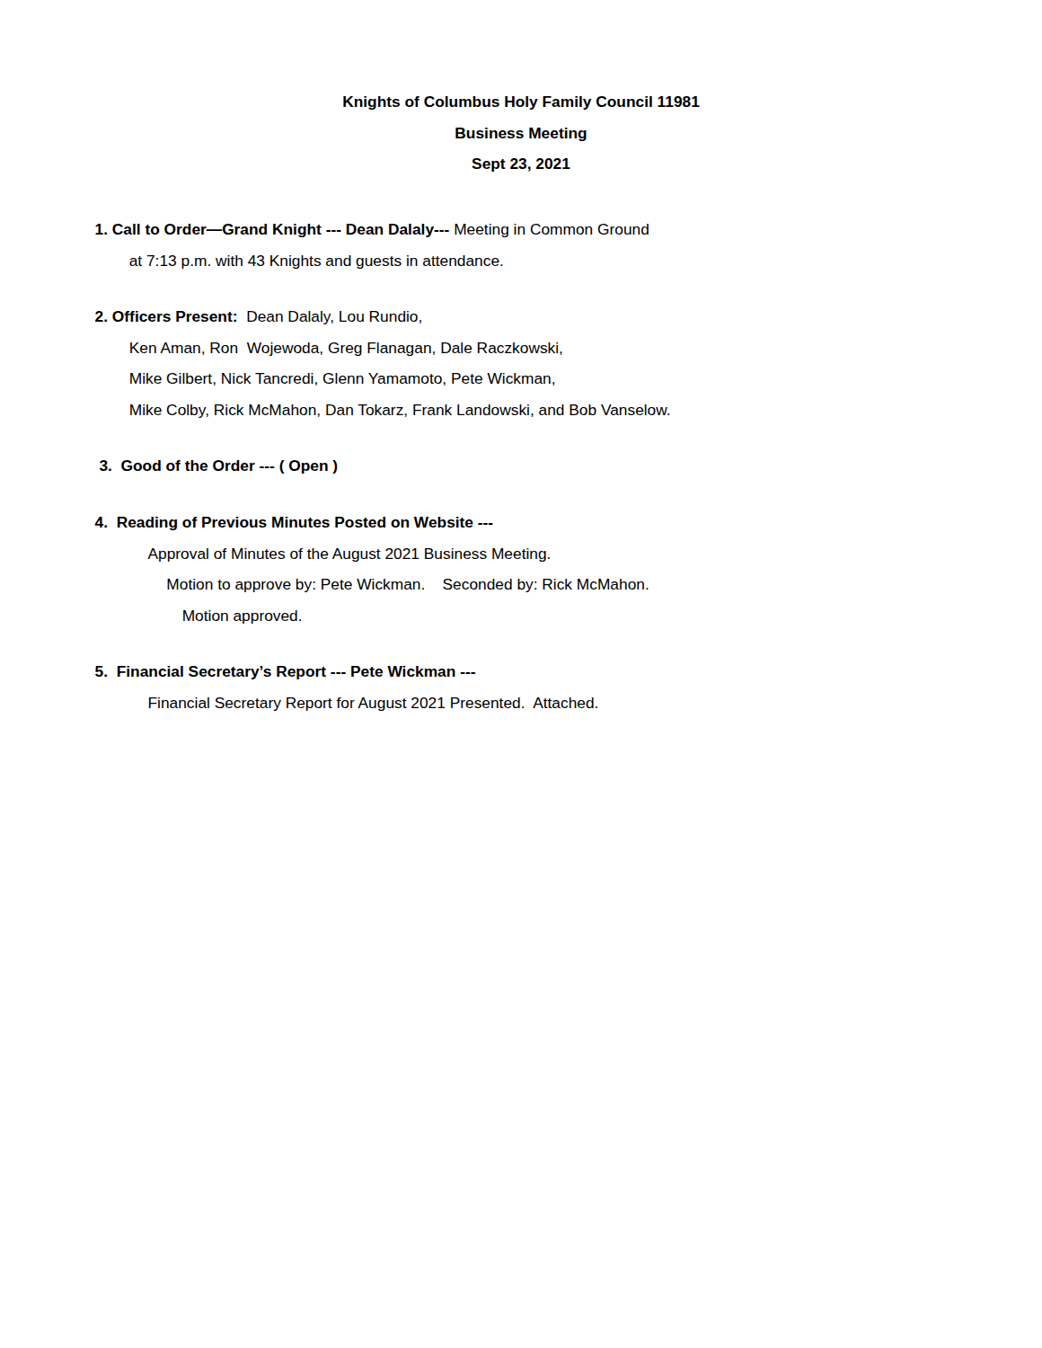Knights of Columbus Holy Family Council 11981
Business Meeting
Sept 23, 2021
1. Call to Order—Grand Knight --- Dean Dalaly--- Meeting in Common Ground
at 7:13 p.m. with 43 Knights and guests in attendance.
2. Officers Present: Dean Dalaly, Lou Rundio,
Ken Aman, Ron Wojewoda, Greg Flanagan, Dale Raczkowski,
Mike Gilbert, Nick Tancredi, Glenn Yamamoto, Pete Wickman,
Mike Colby, Rick McMahon, Dan Tokarz, Frank Landowski, and Bob Vanselow.
3. Good of the Order --- ( Open )
4. Reading of Previous Minutes Posted on Website ---
Approval of Minutes of the August 2021 Business Meeting.
Motion to approve by: Pete Wickman. Seconded by: Rick McMahon.
Motion approved.
5. Financial Secretary’s Report --- Pete Wickman ---
Financial Secretary Report for August 2021 Presented. Attached.